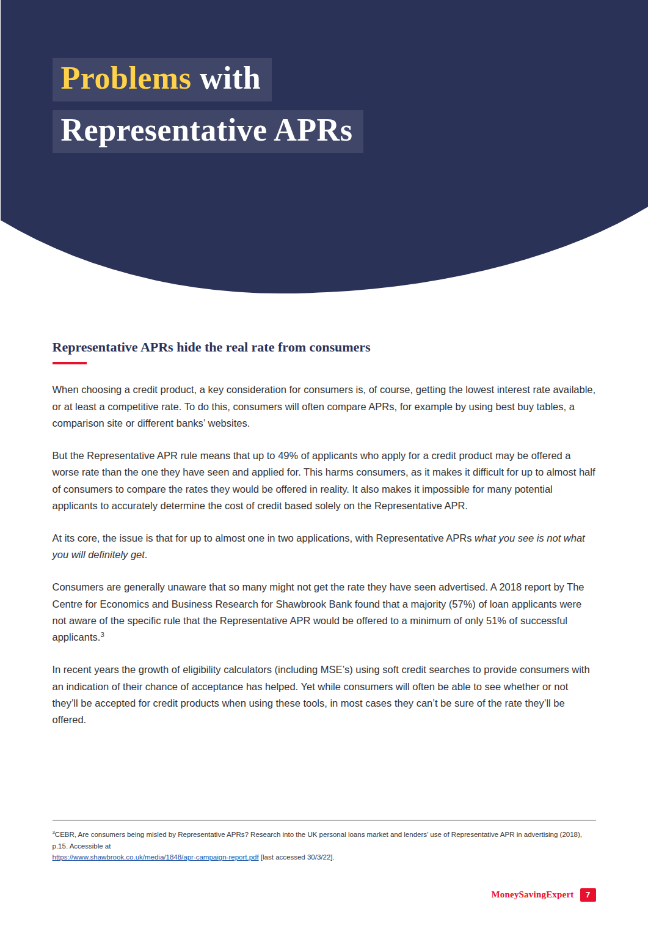Problems with
Representative APRs
Representative APRs hide the real rate from consumers
When choosing a credit product, a key consideration for consumers is, of course, getting the lowest interest rate available, or at least a competitive rate. To do this, consumers will often compare APRs, for example by using best buy tables, a comparison site or different banks’ websites.
But the Representative APR rule means that up to 49% of applicants who apply for a credit product may be offered a worse rate than the one they have seen and applied for. This harms consumers, as it makes it difficult for up to almost half of consumers to compare the rates they would be offered in reality. It also makes it impossible for many potential applicants to accurately determine the cost of credit based solely on the Representative APR.
At its core, the issue is that for up to almost one in two applications, with Representative APRs what you see is not what you will definitely get.
Consumers are generally unaware that so many might not get the rate they have seen advertised. A 2018 report by The Centre for Economics and Business Research for Shawbrook Bank found that a majority (57%) of loan applicants were not aware of the specific rule that the Representative APR would be offered to a minimum of only 51% of successful applicants.3
In recent years the growth of eligibility calculators (including MSE’s) using soft credit searches to provide consumers with an indication of their chance of acceptance has helped. Yet while consumers will often be able to see whether or not they’ll be accepted for credit products when using these tools, in most cases they can’t be sure of the rate they’ll be offered.
3CEBR, Are consumers being misled by Representative APRs? Research into the UK personal loans market and lenders’ use of Representative APR in advertising (2018), p.15. Accessible at
https://www.shawbrook.co.uk/media/1848/apr-campaign-report.pdf [last accessed 30/3/22].
MoneySavingExpert 7